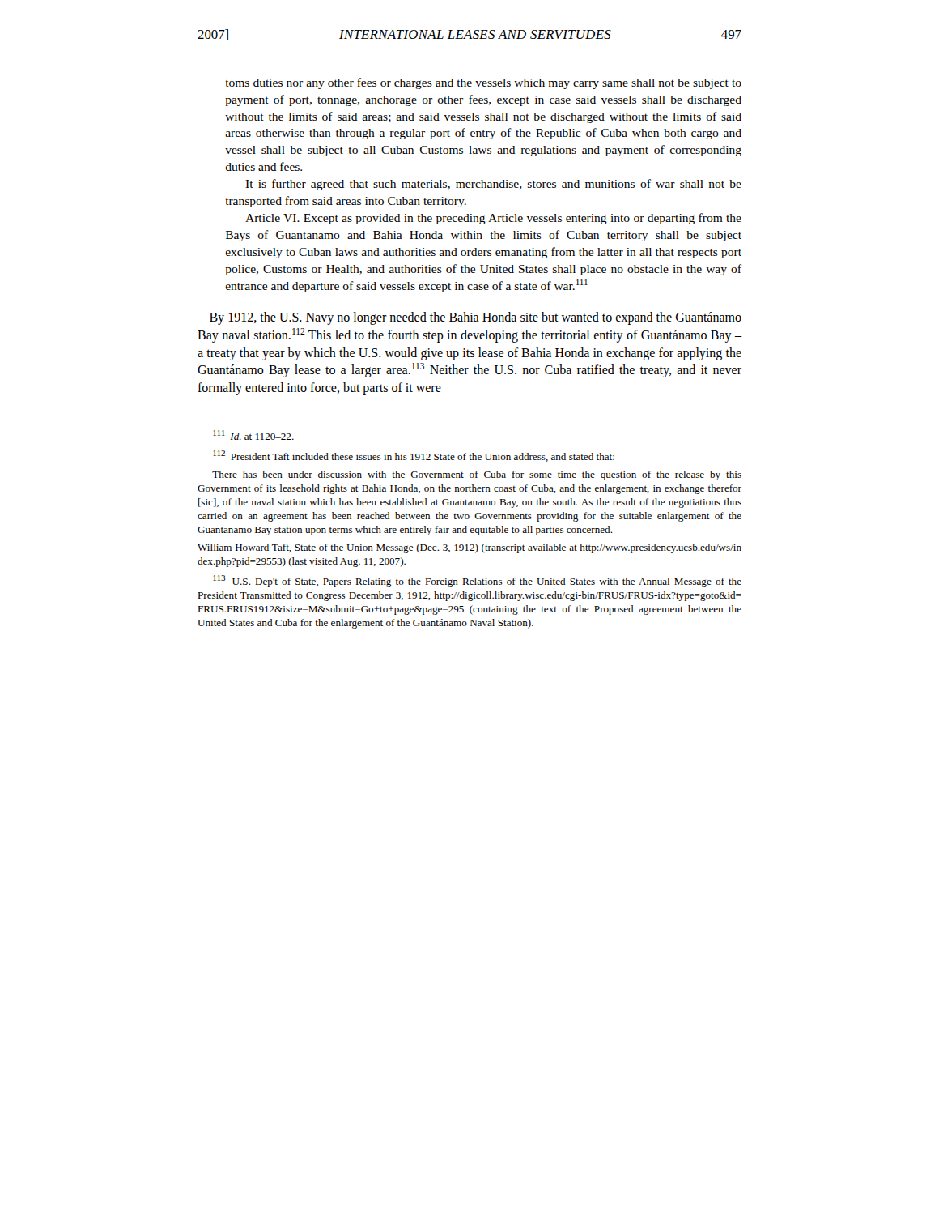2007] INTERNATIONAL LEASES AND SERVITUDES 497
toms duties nor any other fees or charges and the vessels which may carry same shall not be subject to payment of port, tonnage, anchorage or other fees, except in case said vessels shall be discharged without the limits of said areas; and said vessels shall not be discharged without the limits of said areas otherwise than through a regular port of entry of the Republic of Cuba when both cargo and vessel shall be subject to all Cuban Customs laws and regulations and payment of corresponding duties and fees.
It is further agreed that such materials, merchandise, stores and munitions of war shall not be transported from said areas into Cuban territory.
Article VI. Except as provided in the preceding Article vessels entering into or departing from the Bays of Guantanamo and Bahia Honda within the limits of Cuban territory shall be subject exclusively to Cuban laws and authorities and orders emanating from the latter in all that respects port police, Customs or Health, and authorities of the United States shall place no obstacle in the way of entrance and departure of said vessels except in case of a state of war.111
By 1912, the U.S. Navy no longer needed the Bahia Honda site but wanted to expand the Guantánamo Bay naval station.112 This led to the fourth step in developing the territorial entity of Guantánamo Bay – a treaty that year by which the U.S. would give up its lease of Bahia Honda in exchange for applying the Guantánamo Bay lease to a larger area.113 Neither the U.S. nor Cuba ratified the treaty, and it never formally entered into force, but parts of it were
111 Id. at 1120–22.
112 President Taft included these issues in his 1912 State of the Union address, and stated that:
There has been under discussion with the Government of Cuba for some time the question of the release by this Government of its leasehold rights at Bahia Honda, on the northern coast of Cuba, and the enlargement, in exchange therefor [sic], of the naval station which has been established at Guantanamo Bay, on the south. As the result of the negotiations thus carried on an agreement has been reached between the two Governments providing for the suitable enlargement of the Guantanamo Bay station upon terms which are entirely fair and equitable to all parties concerned.
William Howard Taft, State of the Union Message (Dec. 3, 1912) (transcript available at http://www.presidency.ucsb.edu/ws/index.php?pid=29553) (last visited Aug. 11, 2007).
113 U.S. Dep't of State, Papers Relating to the Foreign Relations of the United States with the Annual Message of the President Transmitted to Congress December 3, 1912, http://digicoll.library.wisc.edu/cgi-bin/FRUS/FRUS-idx?type=goto&id=FRUS.FRUS1912&isize=M&submit=Go+to+page&page=295 (containing the text of the Proposed agreement between the United States and Cuba for the enlargement of the Guantánamo Naval Station).